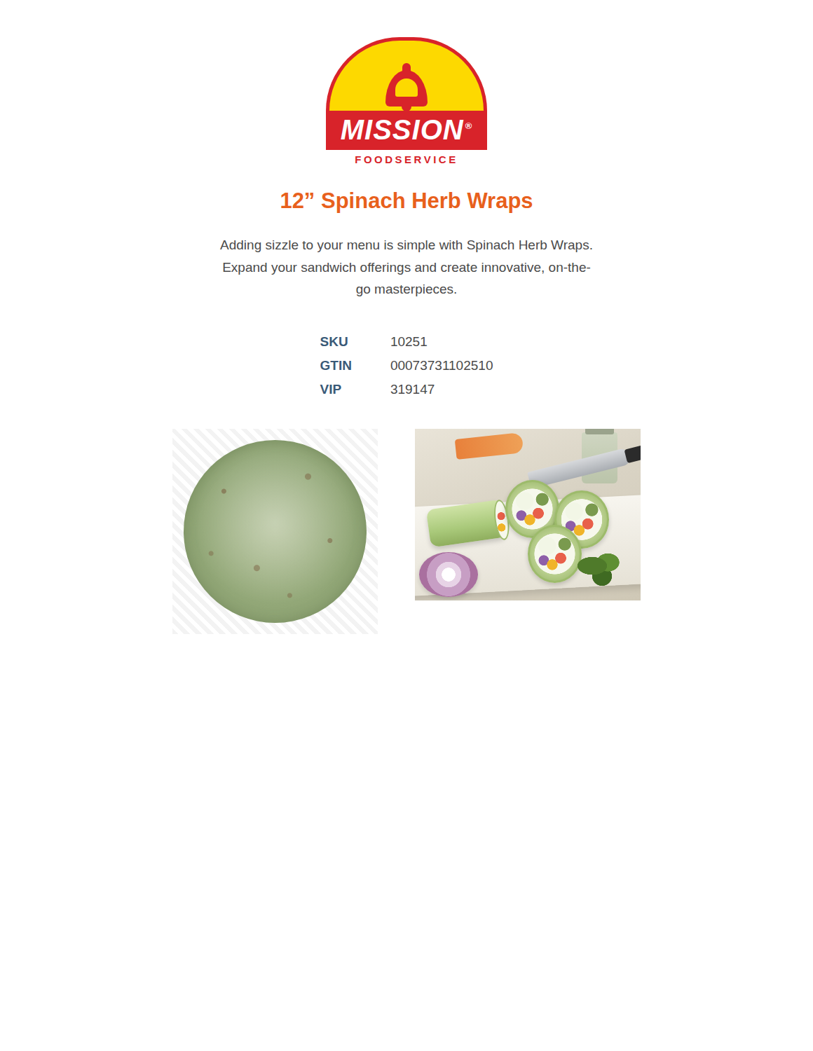MISSION®
FOODSERVICE
12” Spinach Herb Wraps
Adding sizzle to your menu is simple with Spinach Herb Wraps. Expand your sandwich offerings and create innovative, on-the-go masterpieces.
| SKU | 10251 |
| GTIN | 00073731102510 |
| VIP | 319147 |